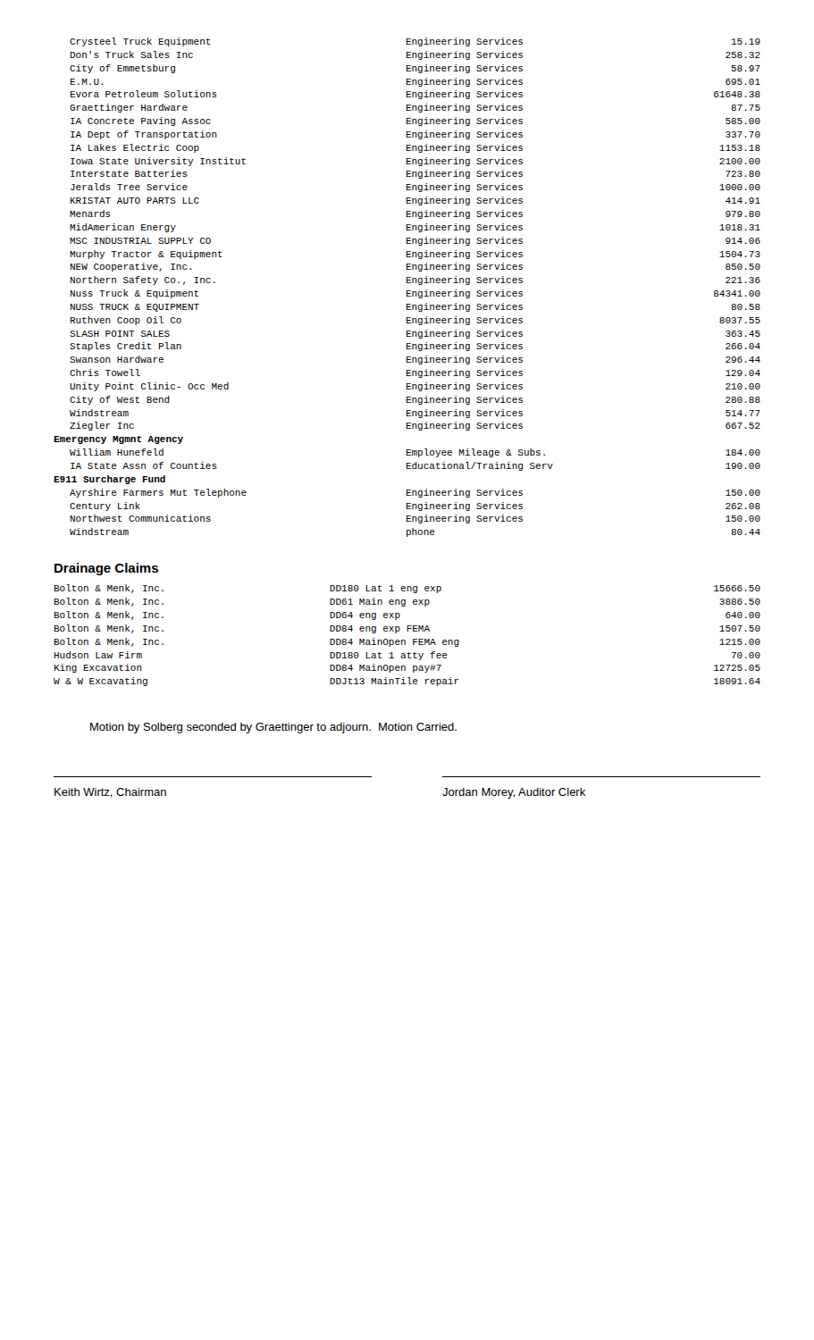| Crysteel Truck Equipment | Engineering Services | 15.19 |
| Don's Truck Sales Inc | Engineering Services | 258.32 |
| City of Emmetsburg | Engineering Services | 58.97 |
| E.M.U. | Engineering Services | 695.01 |
| Evora Petroleum Solutions | Engineering Services | 61648.38 |
| Graettinger Hardware | Engineering Services | 87.75 |
| IA Concrete Paving Assoc | Engineering Services | 585.00 |
| IA Dept of Transportation | Engineering Services | 337.70 |
| IA Lakes Electric Coop | Engineering Services | 1153.18 |
| Iowa State University Institut | Engineering Services | 2100.00 |
| Interstate Batteries | Engineering Services | 723.80 |
| Jeralds Tree Service | Engineering Services | 1000.00 |
| KRISTAT AUTO PARTS LLC | Engineering Services | 414.91 |
| Menards | Engineering Services | 979.80 |
| MidAmerican Energy | Engineering Services | 1018.31 |
| MSC INDUSTRIAL SUPPLY CO | Engineering Services | 914.06 |
| Murphy Tractor & Equipment | Engineering Services | 1504.73 |
| NEW Cooperative, Inc. | Engineering Services | 850.50 |
| Northern Safety Co., Inc. | Engineering Services | 221.36 |
| Nuss Truck & Equipment | Engineering Services | 84341.00 |
| NUSS TRUCK & EQUIPMENT | Engineering Services | 80.58 |
| Ruthven Coop Oil Co | Engineering Services | 8037.55 |
| SLASH POINT SALES | Engineering Services | 363.45 |
| Staples Credit Plan | Engineering Services | 266.04 |
| Swanson Hardware | Engineering Services | 296.44 |
| Chris Towell | Engineering Services | 129.04 |
| Unity Point Clinic- Occ Med | Engineering Services | 210.00 |
| City of West Bend | Engineering Services | 280.88 |
| Windstream | Engineering Services | 514.77 |
| Ziegler Inc | Engineering Services | 667.52 |
| Emergency Mgmnt Agency |
| William Hunefeld | Employee Mileage & Subs. | 184.00 |
| IA State Assn of Counties | Educational/Training Serv | 190.00 |
| E911 Surcharge Fund |
| Ayrshire Farmers Mut Telephone | Engineering Services | 150.00 |
| Century Link | Engineering Services | 262.08 |
| Northwest Communications | Engineering Services | 150.00 |
| Windstream | phone | 80.44 |
Drainage Claims
| Bolton & Menk, Inc. | DD180 Lat 1 eng exp | 15666.50 |
| Bolton & Menk, Inc. | DD61 Main eng exp | 3886.50 |
| Bolton & Menk, Inc. | DD64 eng exp | 640.00 |
| Bolton & Menk, Inc. | DD84 eng exp FEMA | 1507.50 |
| Bolton & Menk, Inc. | DD84 MainOpen FEMA eng | 1215.00 |
| Hudson Law Firm | DD180 Lat 1 atty fee | 70.00 |
| King Excavation | DD84 MainOpen pay#7 | 12725.05 |
| W & W Excavating | DDJt13 MainTile repair | 18091.64 |
Motion by Solberg seconded by Graettinger to adjourn. Motion Carried.
| Keith Wirtz, Chairman | | Jordan Morey, Auditor Clerk |